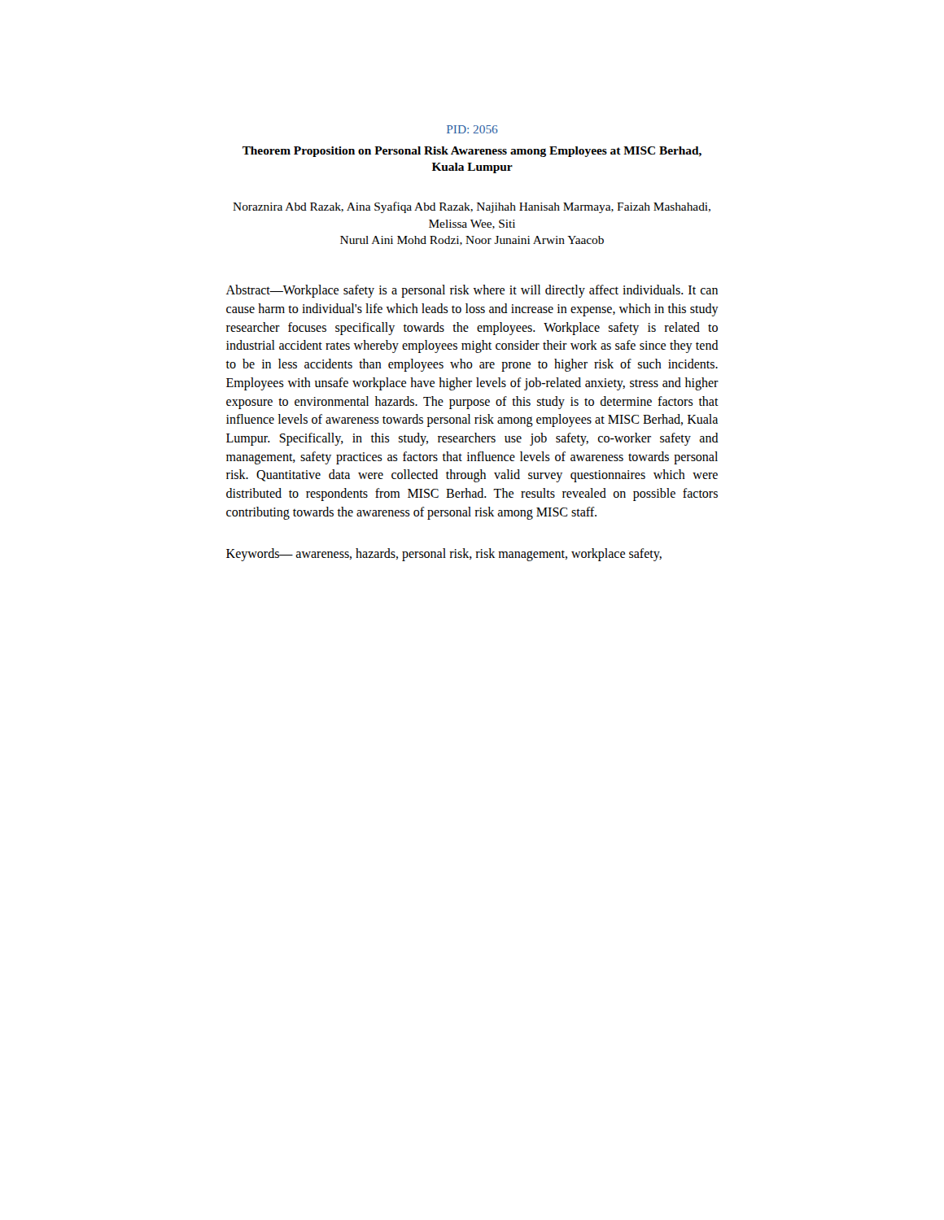PID: 2056
Theorem Proposition on Personal Risk Awareness among Employees at MISC Berhad, Kuala Lumpur
Noraznira Abd Razak, Aina Syafiqa Abd Razak, Najihah Hanisah Marmaya, Faizah Mashahadi, Melissa Wee, Siti
Nurul Aini Mohd Rodzi, Noor Junaini Arwin Yaacob
Abstract—Workplace safety is a personal risk where it will directly affect individuals. It can cause harm to individual's life which leads to loss and increase in expense, which in this study researcher focuses specifically towards the employees. Workplace safety is related to industrial accident rates whereby employees might consider their work as safe since they tend to be in less accidents than employees who are prone to higher risk of such incidents. Employees with unsafe workplace have higher levels of job-related anxiety, stress and higher exposure to environmental hazards. The purpose of this study is to determine factors that influence levels of awareness towards personal risk among employees at MISC Berhad, Kuala Lumpur. Specifically, in this study, researchers use job safety, co-worker safety and management, safety practices as factors that influence levels of awareness towards personal risk. Quantitative data were collected through valid survey questionnaires which were distributed to respondents from MISC Berhad. The results revealed on possible factors contributing towards the awareness of personal risk among MISC staff.
Keywords— awareness, hazards, personal risk, risk management, workplace safety,